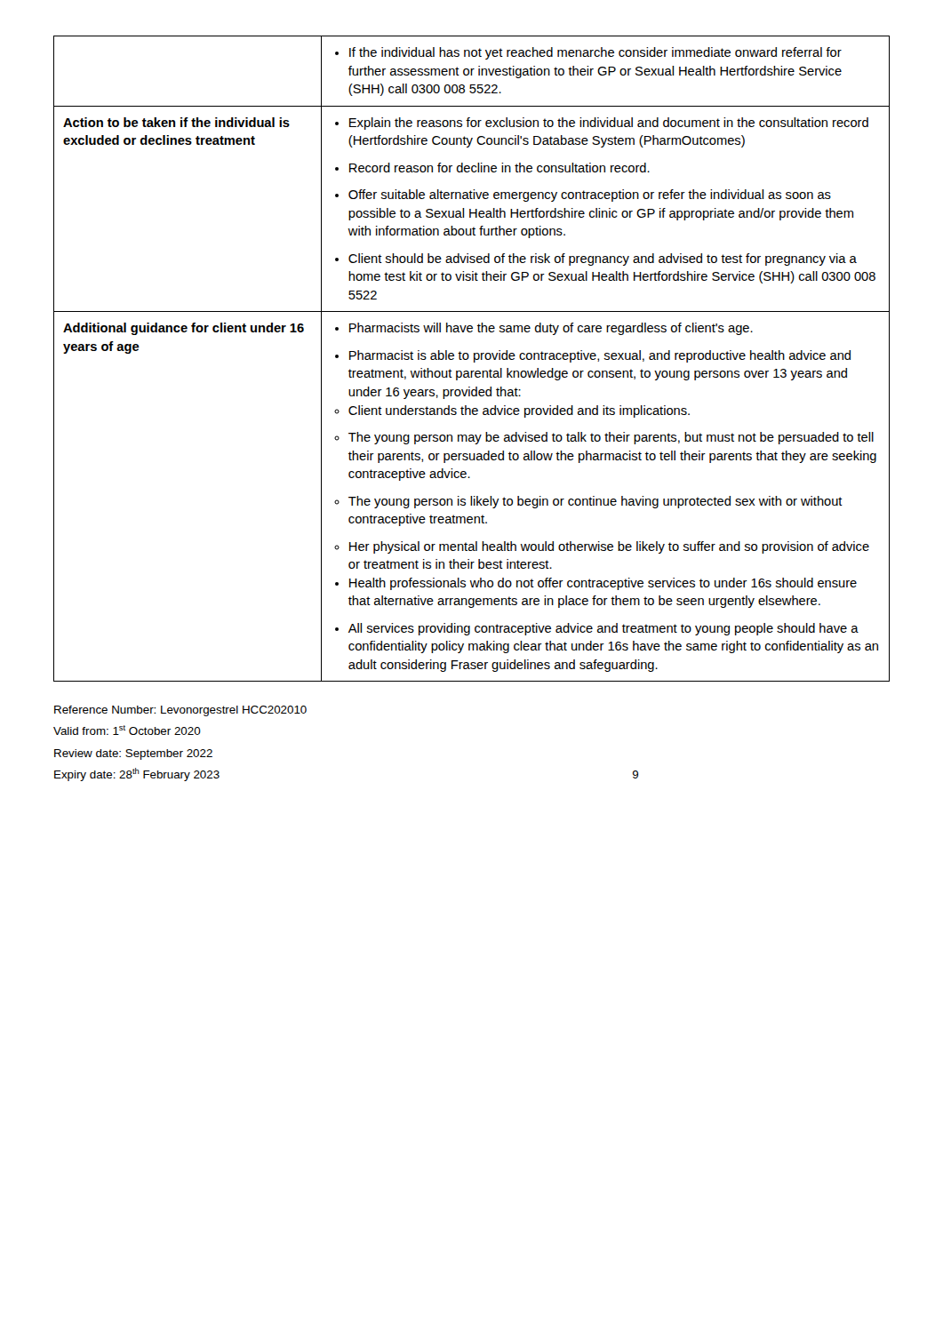| | If the individual has not yet reached menarche consider immediate onward referral for further assessment or investigation to their GP or Sexual Health Hertfordshire Service (SHH) call 0300 008 5522. |
| Action to be taken if the individual is excluded or declines treatment | Explain the reasons for exclusion to the individual and document in the consultation record (Hertfordshire County Council's Database System (PharmOutcomes) Record reason for decline in the consultation record. Offer suitable alternative emergency contraception or refer the individual as soon as possible to a Sexual Health Hertfordshire clinic or GP if appropriate and/or provide them with information about further options. Client should be advised of the risk of pregnancy and advised to test for pregnancy via a home test kit or to visit their GP or Sexual Health Hertfordshire Service (SHH) call 0300 008 5522 |
| Additional guidance for client under 16 years of age | Pharmacists will have the same duty of care regardless of client's age. Pharmacist is able to provide contraceptive, sexual, and reproductive health advice and treatment, without parental knowledge or consent, to young persons over 13 years and under 16 years, provided that: Client understands the advice provided and its implications. The young person may be advised to talk to their parents, but must not be persuaded to tell their parents, or persuaded to allow the pharmacist to tell their parents that they are seeking contraceptive advice. The young person is likely to begin or continue having unprotected sex with or without contraceptive treatment. Her physical or mental health would otherwise be likely to suffer and so provision of advice or treatment is in their best interest. Health professionals who do not offer contraceptive services to under 16s should ensure that alternative arrangements are in place for them to be seen urgently elsewhere. All services providing contraceptive advice and treatment to young people should have a confidentiality policy making clear that under 16s have the same right to confidentiality as an adult considering Fraser guidelines and safeguarding. |
Reference Number: Levonorgestrel HCC202010
Valid from: 1st October 2020
Review date: September 2022
Expiry date: 28th February 2023 9